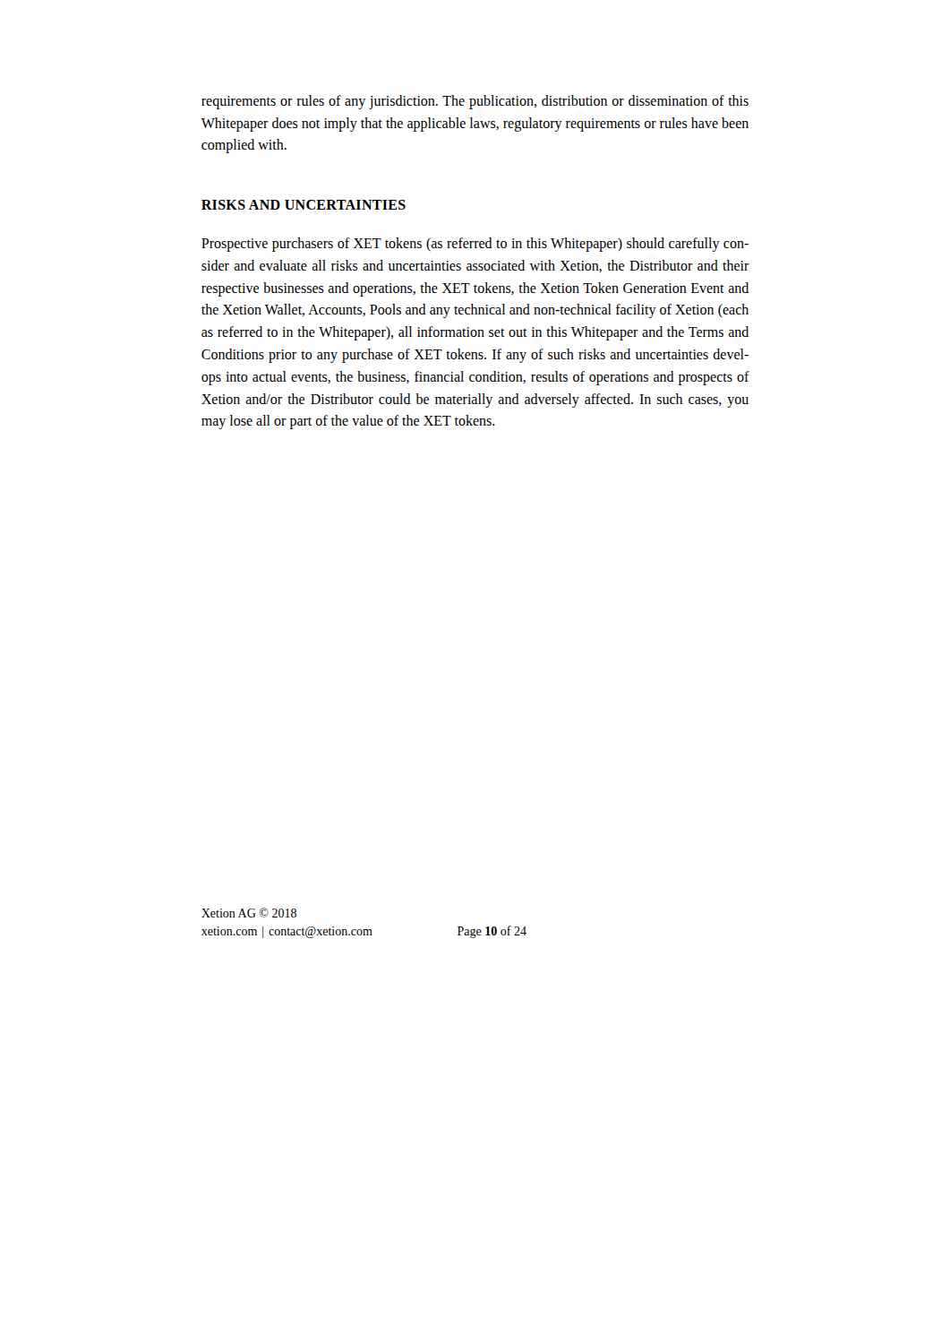requirements or rules of any jurisdiction. The publication, distribution or dissemination of this Whitepaper does not imply that the applicable laws, regulatory requirements or rules have been complied with.
RISKS AND UNCERTAINTIES
Prospective purchasers of XET tokens (as referred to in this Whitepaper) should carefully consider and evaluate all risks and uncertainties associated with Xetion, the Distributor and their respective businesses and operations, the XET tokens, the Xetion Token Generation Event and the Xetion Wallet, Accounts, Pools and any technical and non-technical facility of Xetion (each as referred to in the Whitepaper), all information set out in this Whitepaper and the Terms and Conditions prior to any purchase of XET tokens. If any of such risks and uncertainties develops into actual events, the business, financial condition, results of operations and prospects of Xetion and/or the Distributor could be materially and adversely affected. In such cases, you may lose all or part of the value of the XET tokens.
Xetion AG © 2018
xetion.com|contact@xetion.com Page 10 of 24